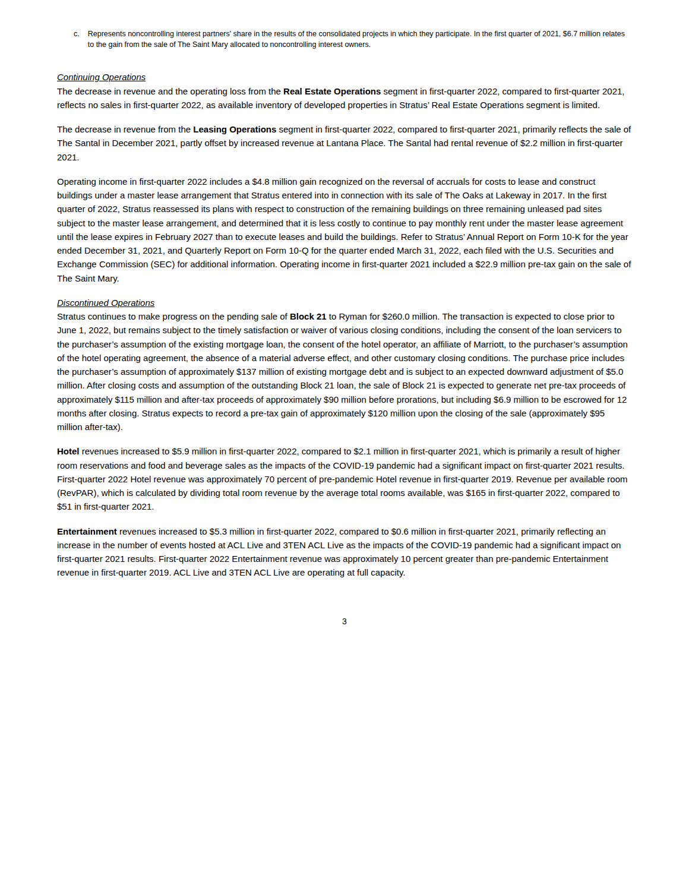c. Represents noncontrolling interest partners' share in the results of the consolidated projects in which they participate. In the first quarter of 2021, $6.7 million relates to the gain from the sale of The Saint Mary allocated to noncontrolling interest owners.
Continuing Operations
The decrease in revenue and the operating loss from the Real Estate Operations segment in first-quarter 2022, compared to first-quarter 2021, reflects no sales in first-quarter 2022, as available inventory of developed properties in Stratus’ Real Estate Operations segment is limited.
The decrease in revenue from the Leasing Operations segment in first-quarter 2022, compared to first-quarter 2021, primarily reflects the sale of The Santal in December 2021, partly offset by increased revenue at Lantana Place. The Santal had rental revenue of $2.2 million in first-quarter 2021.
Operating income in first-quarter 2022 includes a $4.8 million gain recognized on the reversal of accruals for costs to lease and construct buildings under a master lease arrangement that Stratus entered into in connection with its sale of The Oaks at Lakeway in 2017. In the first quarter of 2022, Stratus reassessed its plans with respect to construction of the remaining buildings on three remaining unleased pad sites subject to the master lease arrangement, and determined that it is less costly to continue to pay monthly rent under the master lease agreement until the lease expires in February 2027 than to execute leases and build the buildings. Refer to Stratus’ Annual Report on Form 10-K for the year ended December 31, 2021, and Quarterly Report on Form 10-Q for the quarter ended March 31, 2022, each filed with the U.S. Securities and Exchange Commission (SEC) for additional information. Operating income in first-quarter 2021 included a $22.9 million pre-tax gain on the sale of The Saint Mary.
Discontinued Operations
Stratus continues to make progress on the pending sale of Block 21 to Ryman for $260.0 million. The transaction is expected to close prior to June 1, 2022, but remains subject to the timely satisfaction or waiver of various closing conditions, including the consent of the loan servicers to the purchaser’s assumption of the existing mortgage loan, the consent of the hotel operator, an affiliate of Marriott, to the purchaser’s assumption of the hotel operating agreement, the absence of a material adverse effect, and other customary closing conditions. The purchase price includes the purchaser’s assumption of approximately $137 million of existing mortgage debt and is subject to an expected downward adjustment of $5.0 million. After closing costs and assumption of the outstanding Block 21 loan, the sale of Block 21 is expected to generate net pre-tax proceeds of approximately $115 million and after-tax proceeds of approximately $90 million before prorations, but including $6.9 million to be escrowed for 12 months after closing. Stratus expects to record a pre-tax gain of approximately $120 million upon the closing of the sale (approximately $95 million after-tax).
Hotel revenues increased to $5.9 million in first-quarter 2022, compared to $2.1 million in first-quarter 2021, which is primarily a result of higher room reservations and food and beverage sales as the impacts of the COVID-19 pandemic had a significant impact on first-quarter 2021 results. First-quarter 2022 Hotel revenue was approximately 70 percent of pre-pandemic Hotel revenue in first-quarter 2019. Revenue per available room (RevPAR), which is calculated by dividing total room revenue by the average total rooms available, was $165 in first-quarter 2022, compared to $51 in first-quarter 2021.
Entertainment revenues increased to $5.3 million in first-quarter 2022, compared to $0.6 million in first-quarter 2021, primarily reflecting an increase in the number of events hosted at ACL Live and 3TEN ACL Live as the impacts of the COVID-19 pandemic had a significant impact on first-quarter 2021 results. First-quarter 2022 Entertainment revenue was approximately 10 percent greater than pre-pandemic Entertainment revenue in first-quarter 2019. ACL Live and 3TEN ACL Live are operating at full capacity.
3